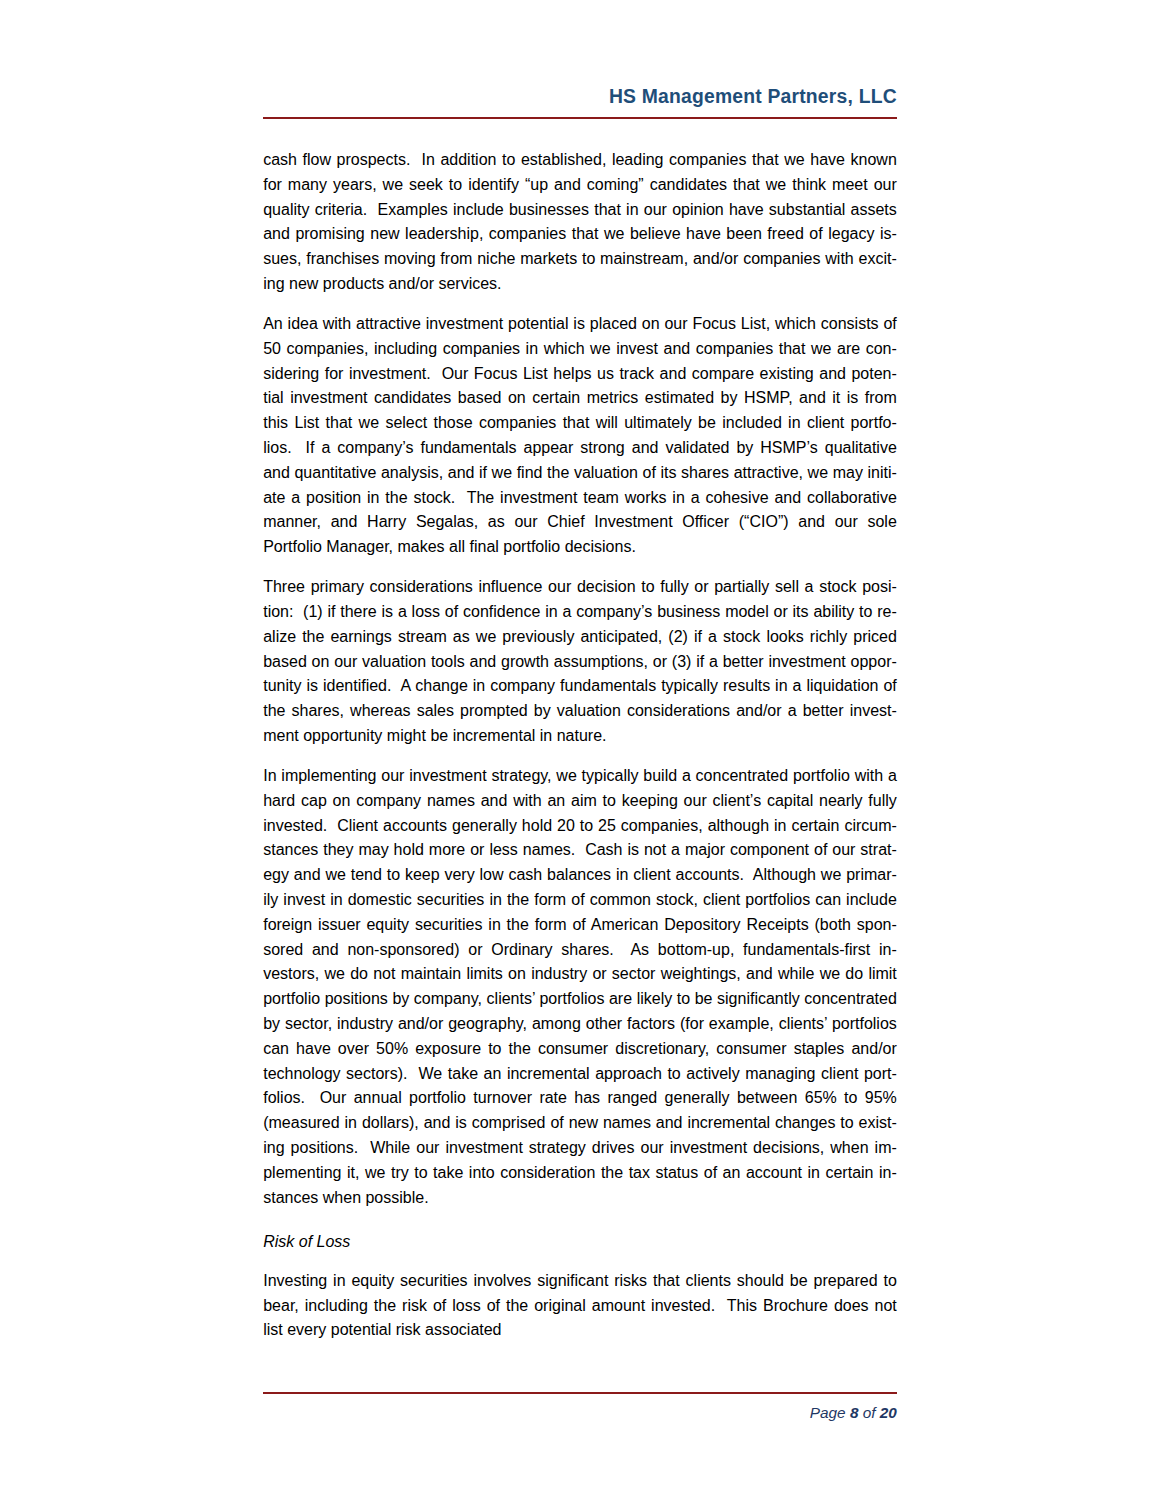HS Management Partners, LLC
cash flow prospects. In addition to established, leading companies that we have known for many years, we seek to identify “up and coming” candidates that we think meet our quality criteria. Examples include businesses that in our opinion have substantial assets and promising new leadership, companies that we believe have been freed of legacy issues, franchises moving from niche markets to mainstream, and/or companies with exciting new products and/or services.
An idea with attractive investment potential is placed on our Focus List, which consists of 50 companies, including companies in which we invest and companies that we are considering for investment. Our Focus List helps us track and compare existing and potential investment candidates based on certain metrics estimated by HSMP, and it is from this List that we select those companies that will ultimately be included in client portfolios. If a company’s fundamentals appear strong and validated by HSMP’s qualitative and quantitative analysis, and if we find the valuation of its shares attractive, we may initiate a position in the stock. The investment team works in a cohesive and collaborative manner, and Harry Segalas, as our Chief Investment Officer (“CIO”) and our sole Portfolio Manager, makes all final portfolio decisions.
Three primary considerations influence our decision to fully or partially sell a stock position: (1) if there is a loss of confidence in a company’s business model or its ability to realize the earnings stream as we previously anticipated, (2) if a stock looks richly priced based on our valuation tools and growth assumptions, or (3) if a better investment opportunity is identified. A change in company fundamentals typically results in a liquidation of the shares, whereas sales prompted by valuation considerations and/or a better investment opportunity might be incremental in nature.
In implementing our investment strategy, we typically build a concentrated portfolio with a hard cap on company names and with an aim to keeping our client’s capital nearly fully invested. Client accounts generally hold 20 to 25 companies, although in certain circumstances they may hold more or less names. Cash is not a major component of our strategy and we tend to keep very low cash balances in client accounts. Although we primarily invest in domestic securities in the form of common stock, client portfolios can include foreign issuer equity securities in the form of American Depository Receipts (both sponsored and non-sponsored) or Ordinary shares. As bottom-up, fundamentals-first investors, we do not maintain limits on industry or sector weightings, and while we do limit portfolio positions by company, clients’ portfolios are likely to be significantly concentrated by sector, industry and/or geography, among other factors (for example, clients’ portfolios can have over 50% exposure to the consumer discretionary, consumer staples and/or technology sectors). We take an incremental approach to actively managing client portfolios. Our annual portfolio turnover rate has ranged generally between 65% to 95% (measured in dollars), and is comprised of new names and incremental changes to existing positions. While our investment strategy drives our investment decisions, when implementing it, we try to take into consideration the tax status of an account in certain instances when possible.
Risk of Loss
Investing in equity securities involves significant risks that clients should be prepared to bear, including the risk of loss of the original amount invested. This Brochure does not list every potential risk associated
Page 8 of 20